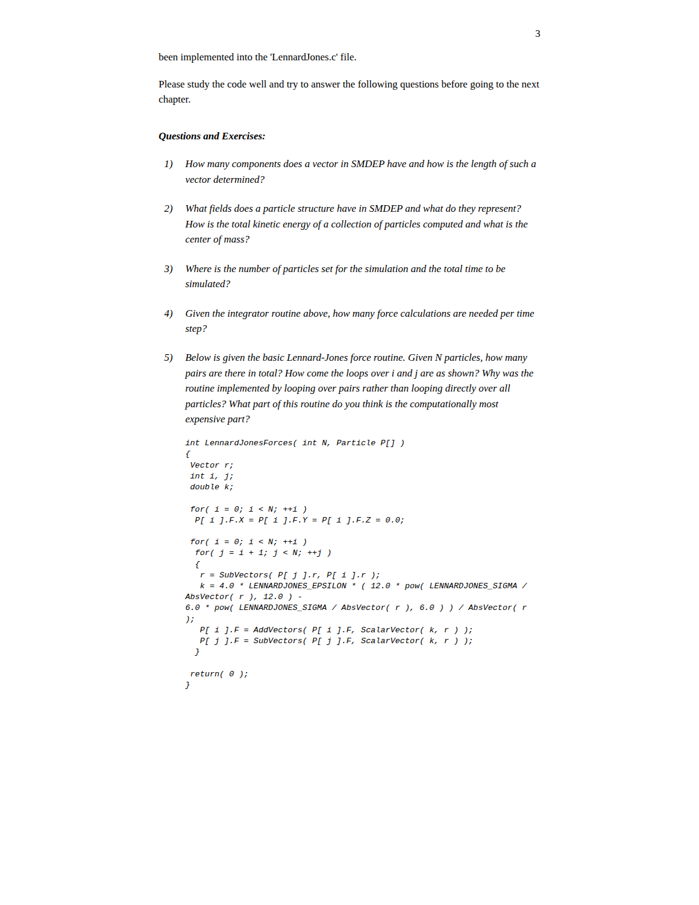3
been implemented into the 'LennardJones.c' file.
Please study the code well and try to answer the following questions before going to the next chapter.
Questions and Exercises:
How many components does a vector in SMDEP have and how is the length of such a vector determined?
What fields does a particle structure have in SMDEP and what do they represent? How is the total kinetic energy of a collection of particles computed and what is the center of mass?
Where is the number of particles set for the simulation and the total time to be simulated?
Given the integrator routine above, how many force calculations are needed per time step?
Below is given the basic Lennard-Jones force routine. Given N particles, how many pairs are there in total? How come the loops over i and j are as shown? Why was the routine implemented by looping over pairs rather than looping directly over all particles? What part of this routine do you think is the computationally most expensive part?
int LennardJonesForces( int N, Particle P[] )
{
 Vector r;
 int i, j;
 double k;

 for( i = 0; i < N; ++i )
  P[ i ].F.X = P[ i ].F.Y = P[ i ].F.Z = 0.0;

 for( i = 0; i < N; ++i )
  for( j = i + 1; j < N; ++j )
  {
   r = SubVectors( P[ j ].r, P[ i ].r );
   k = 4.0 * LENNARDJONES_EPSILON * ( 12.0 * pow( LENNARDJONES_SIGMA / AbsVector( r ), 12.0 ) -
6.0 * pow( LENNARDJONES_SIGMA / AbsVector( r ), 6.0 ) ) / AbsVector( r );
   P[ i ].F = AddVectors( P[ i ].F, ScalarVector( k, r ) );
   P[ j ].F = SubVectors( P[ j ].F, ScalarVector( k, r ) );
  }

 return( 0 );
}